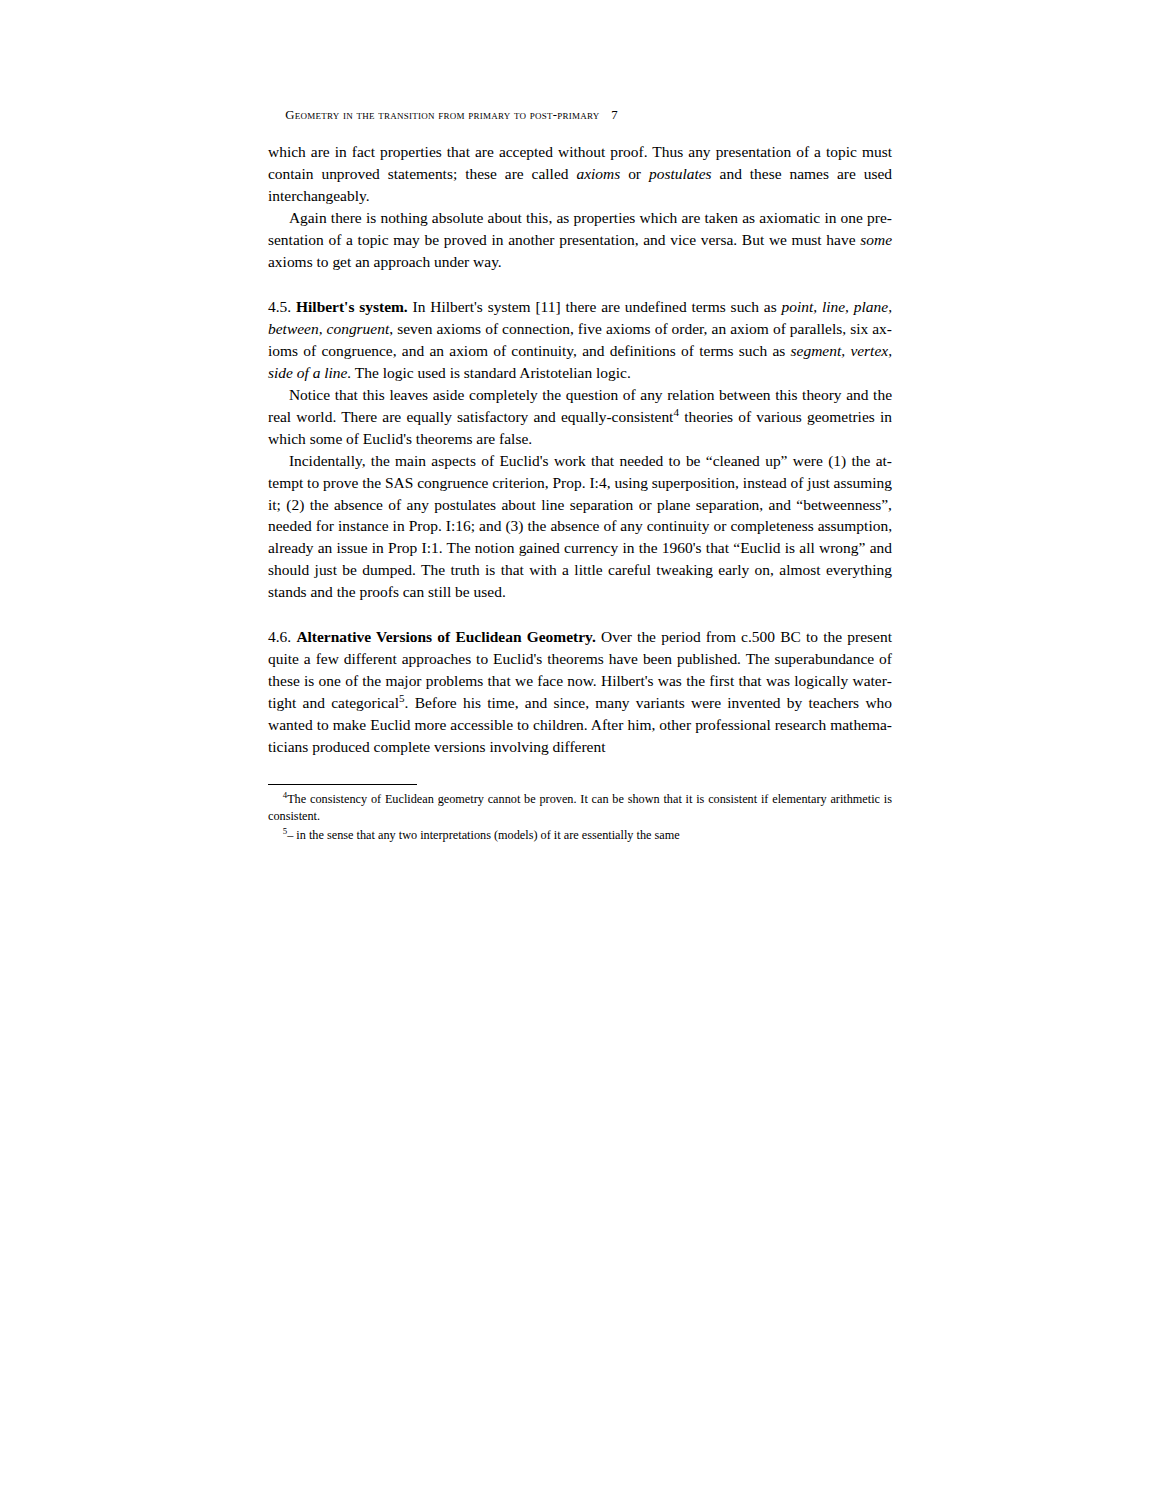Geometry in the transition from primary to post-primary7
which are in fact properties that are accepted without proof. Thus any presentation of a topic must contain unproved statements; these are called axioms or postulates and these names are used interchangeably.
Again there is nothing absolute about this, as properties which are taken as axiomatic in one presentation of a topic may be proved in another presentation, and vice versa. But we must have some axioms to get an approach under way.
4.5. Hilbert's system. In Hilbert's system [11] there are undefined terms such as point, line, plane, between, congruent, seven axioms of connection, five axioms of order, an axiom of parallels, six axioms of congruence, and an axiom of continuity, and definitions of terms such as segment, vertex, side of a line. The logic used is standard Aristotelian logic.
Notice that this leaves aside completely the question of any relation between this theory and the real world. There are equally satisfactory and equally-consistent4 theories of various geometries in which some of Euclid's theorems are false.
Incidentally, the main aspects of Euclid's work that needed to be “cleaned up” were (1) the attempt to prove the SAS congruence criterion, Prop. I:4, using superposition, instead of just assuming it; (2) the absence of any postulates about line separation or plane separation, and “betweenness”, needed for instance in Prop. I:16; and (3) the absence of any continuity or completeness assumption, already an issue in Prop I:1. The notion gained currency in the 1960's that “Euclid is all wrong” and should just be dumped. The truth is that with a little careful tweaking early on, almost everything stands and the proofs can still be used.
4.6. Alternative Versions of Euclidean Geometry. Over the period from c.500 BC to the present quite a few different approaches to Euclid's theorems have been published. The superabundance of these is one of the major problems that we face now. Hilbert's was the first that was logically watertight and categorical5. Before his time, and since, many variants were invented by teachers who wanted to make Euclid more accessible to children. After him, other professional research mathematicians produced complete versions involving different
4The consistency of Euclidean geometry cannot be proven. It can be shown that it is consistent if elementary arithmetic is consistent.
5– in the sense that any two interpretations (models) of it are essentially the same